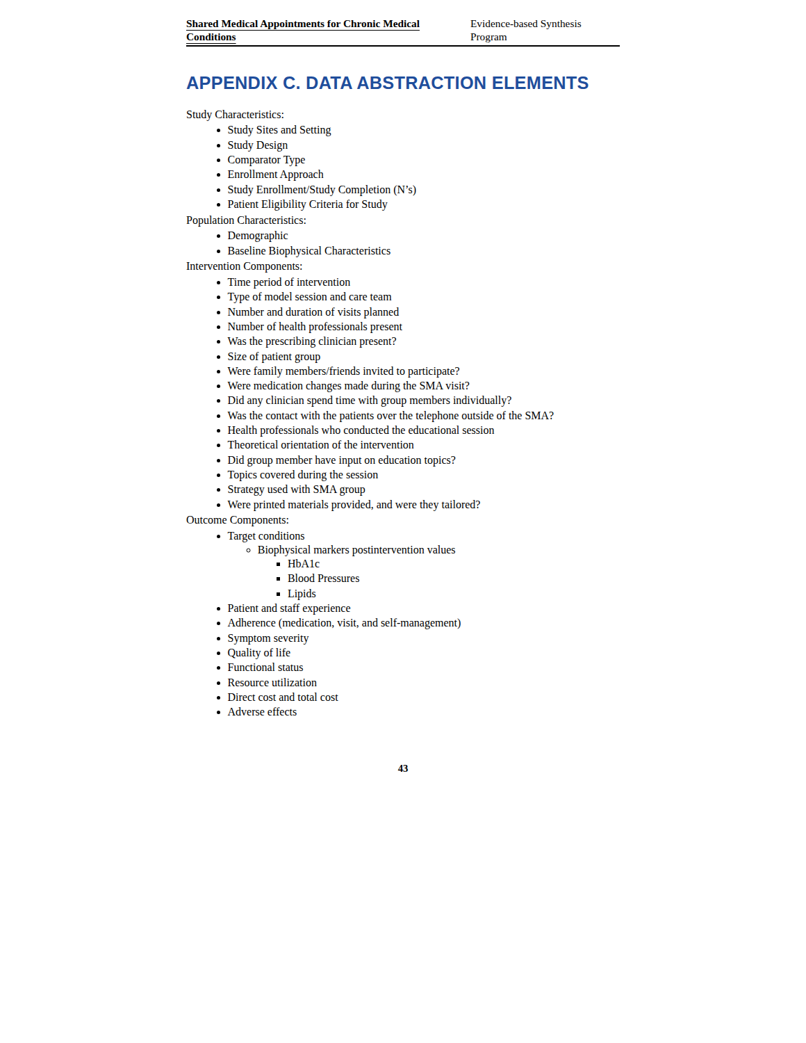Shared Medical Appointments for Chronic Medical Conditions Evidence-based Synthesis Program
APPENDIX C. DATA ABSTRACTION ELEMENTS
Study Characteristics:
Study Sites and Setting
Study Design
Comparator Type
Enrollment Approach
Study Enrollment/Study Completion (N’s)
Patient Eligibility Criteria for Study
Population Characteristics:
Demographic
Baseline Biophysical Characteristics
Intervention Components:
Time period of intervention
Type of model session and care team
Number and duration of visits planned
Number of health professionals present
Was the prescribing clinician present?
Size of patient group
Were family members/friends invited to participate?
Were medication changes made during the SMA visit?
Did any clinician spend time with group members individually?
Was the contact with the patients over the telephone outside of the SMA?
Health professionals who conducted the educational session
Theoretical orientation of the intervention
Did group member have input on education topics?
Topics covered during the session
Strategy used with SMA group
Were printed materials provided, and were they tailored?
Outcome Components:
Target conditions
Biophysical markers postintervention values
HbA1c
Blood Pressures
Lipids
Patient and staff experience
Adherence (medication, visit, and self-management)
Symptom severity
Quality of life
Functional status
Resource utilization
Direct cost and total cost
Adverse effects
43